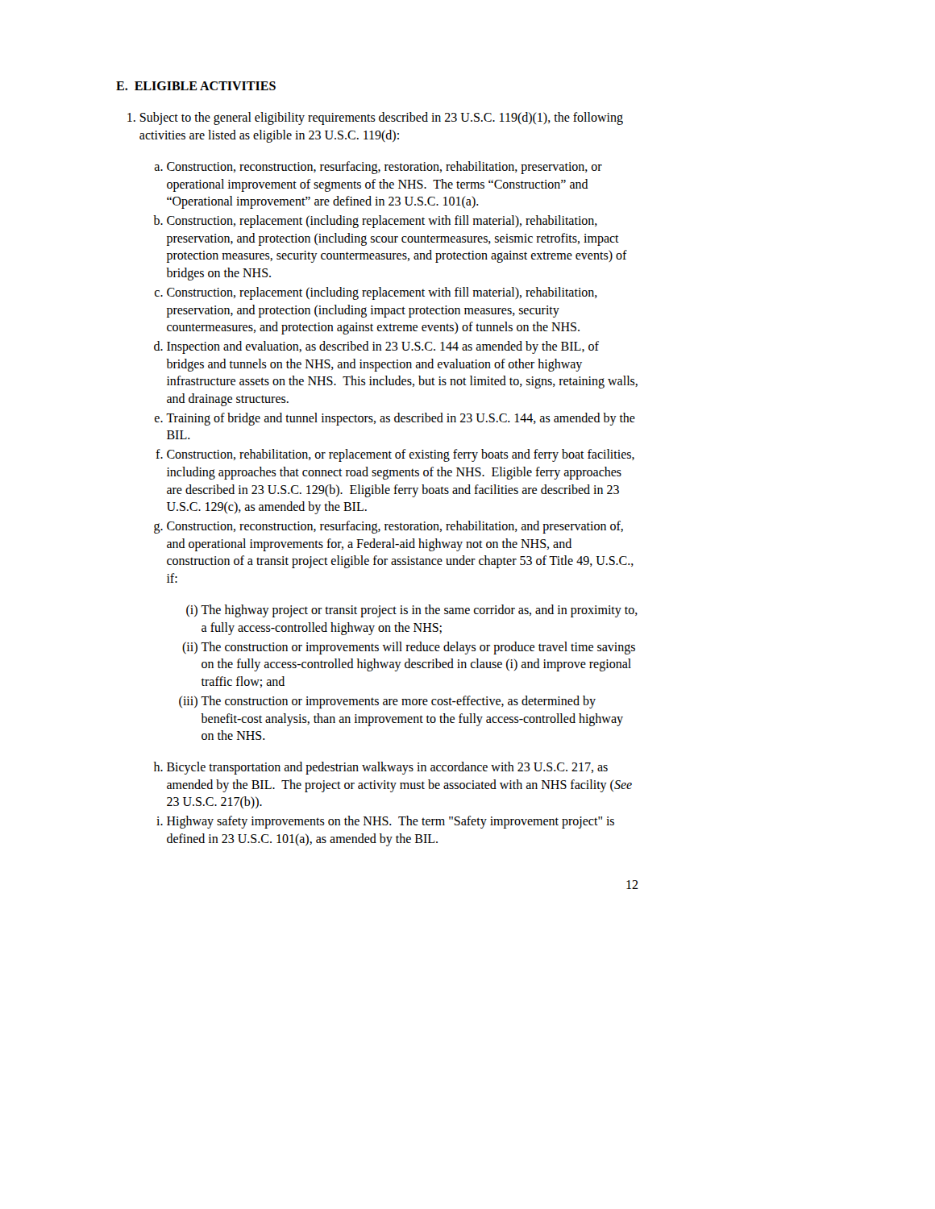E. ELIGIBLE ACTIVITIES
Subject to the general eligibility requirements described in 23 U.S.C. 119(d)(1), the following activities are listed as eligible in 23 U.S.C. 119(d):
Construction, reconstruction, resurfacing, restoration, rehabilitation, preservation, or operational improvement of segments of the NHS. The terms “Construction” and “Operational improvement” are defined in 23 U.S.C. 101(a).
Construction, replacement (including replacement with fill material), rehabilitation, preservation, and protection (including scour countermeasures, seismic retrofits, impact protection measures, security countermeasures, and protection against extreme events) of bridges on the NHS.
Construction, replacement (including replacement with fill material), rehabilitation, preservation, and protection (including impact protection measures, security countermeasures, and protection against extreme events) of tunnels on the NHS.
Inspection and evaluation, as described in 23 U.S.C. 144 as amended by the BIL, of bridges and tunnels on the NHS, and inspection and evaluation of other highway infrastructure assets on the NHS. This includes, but is not limited to, signs, retaining walls, and drainage structures.
Training of bridge and tunnel inspectors, as described in 23 U.S.C. 144, as amended by the BIL.
Construction, rehabilitation, or replacement of existing ferry boats and ferry boat facilities, including approaches that connect road segments of the NHS. Eligible ferry approaches are described in 23 U.S.C. 129(b). Eligible ferry boats and facilities are described in 23 U.S.C. 129(c), as amended by the BIL.
Construction, reconstruction, resurfacing, restoration, rehabilitation, and preservation of, and operational improvements for, a Federal-aid highway not on the NHS, and construction of a transit project eligible for assistance under chapter 53 of Title 49, U.S.C., if:
The highway project or transit project is in the same corridor as, and in proximity to, a fully access-controlled highway on the NHS;
The construction or improvements will reduce delays or produce travel time savings on the fully access-controlled highway described in clause (i) and improve regional traffic flow; and
The construction or improvements are more cost-effective, as determined by benefit-cost analysis, than an improvement to the fully access-controlled highway on the NHS.
Bicycle transportation and pedestrian walkways in accordance with 23 U.S.C. 217, as amended by the BIL. The project or activity must be associated with an NHS facility (See 23 U.S.C. 217(b)).
Highway safety improvements on the NHS. The term "Safety improvement project" is defined in 23 U.S.C. 101(a), as amended by the BIL.
12